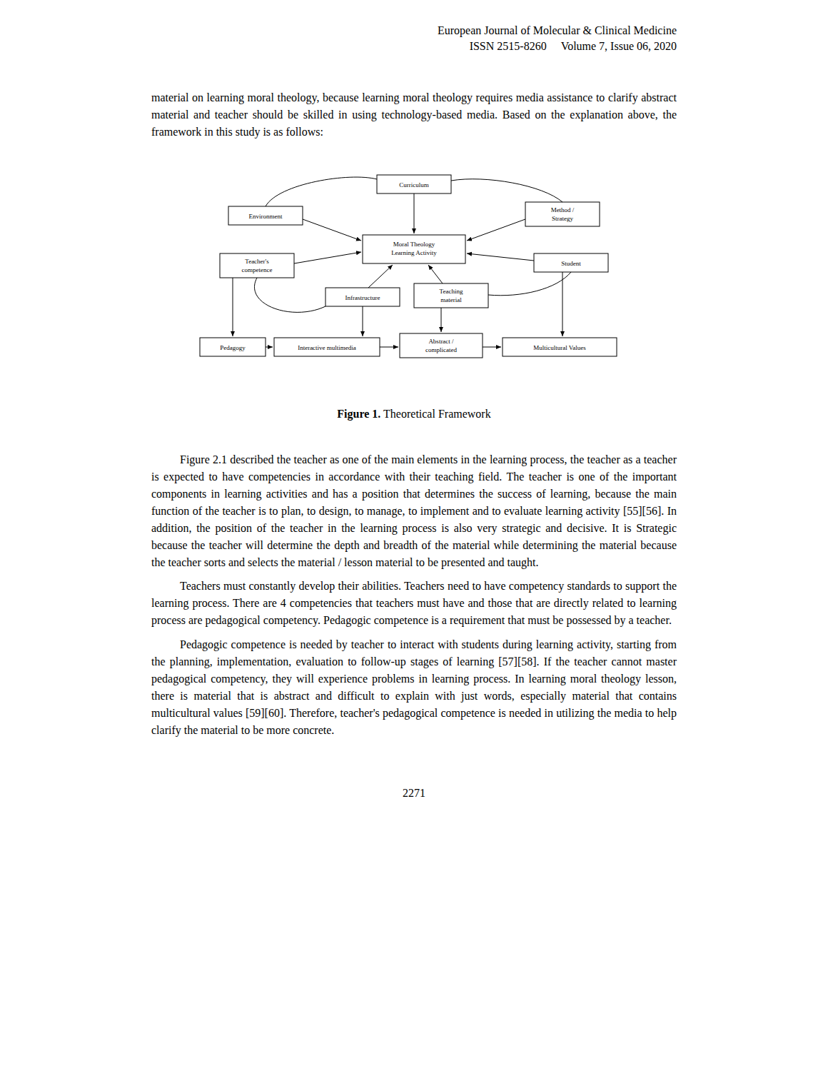European Journal of Molecular & Clinical Medicine
ISSN 2515-8260 Volume 7, Issue 06, 2020
material on learning moral theology, because learning moral theology requires media assistance to clarify abstract material and teacher should be skilled in using technology-based media. Based on the explanation above, the framework in this study is as follows:
Curriculum Environment Method / Strategy Moral Theology Learning Activity Teacher's competence Student Infrastructure Teaching material Pedagogy Interactive multimedia Abstract / complicated Multicultural Values
Figure 1. Theoretical Framework
Figure 2.1 described the teacher as one of the main elements in the learning process, the teacher as a teacher is expected to have competencies in accordance with their teaching field. The teacher is one of the important components in learning activities and has a position that determines the success of learning, because the main function of the teacher is to plan, to design, to manage, to implement and to evaluate learning activity [55][56]. In addition, the position of the teacher in the learning process is also very strategic and decisive. It is Strategic because the teacher will determine the depth and breadth of the material while determining the material because the teacher sorts and selects the material / lesson material to be presented and taught.
Teachers must constantly develop their abilities. Teachers need to have competency standards to support the learning process. There are 4 competencies that teachers must have and those that are directly related to learning process are pedagogical competency. Pedagogic competence is a requirement that must be possessed by a teacher.
Pedagogic competence is needed by teacher to interact with students during learning activity, starting from the planning, implementation, evaluation to follow-up stages of learning [57][58]. If the teacher cannot master pedagogical competency, they will experience problems in learning process. In learning moral theology lesson, there is material that is abstract and difficult to explain with just words, especially material that contains multicultural values [59][60]. Therefore, teacher's pedagogical competence is needed in utilizing the media to help clarify the material to be more concrete.
2271